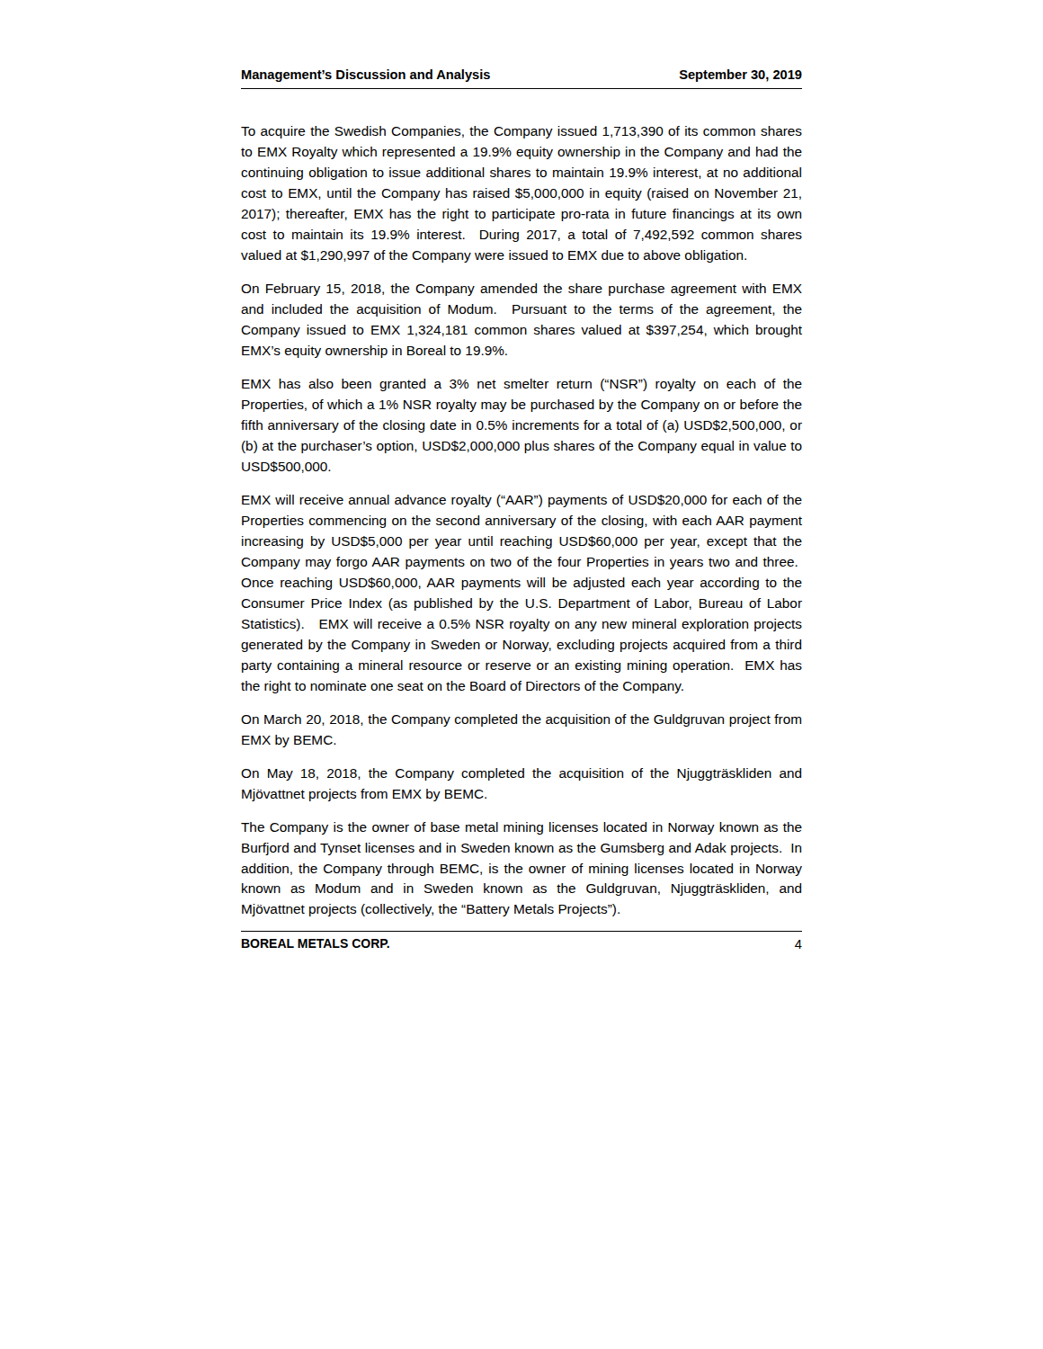Management’s Discussion and Analysis September 30, 2019
To acquire the Swedish Companies, the Company issued 1,713,390 of its common shares to EMX Royalty which represented a 19.9% equity ownership in the Company and had the continuing obligation to issue additional shares to maintain 19.9% interest, at no additional cost to EMX, until the Company has raised $5,000,000 in equity (raised on November 21, 2017); thereafter, EMX has the right to participate pro-rata in future financings at its own cost to maintain its 19.9% interest. During 2017, a total of 7,492,592 common shares valued at $1,290,997 of the Company were issued to EMX due to above obligation.
On February 15, 2018, the Company amended the share purchase agreement with EMX and included the acquisition of Modum. Pursuant to the terms of the agreement, the Company issued to EMX 1,324,181 common shares valued at $397,254, which brought EMX’s equity ownership in Boreal to 19.9%.
EMX has also been granted a 3% net smelter return (“NSR”) royalty on each of the Properties, of which a 1% NSR royalty may be purchased by the Company on or before the fifth anniversary of the closing date in 0.5% increments for a total of (a) USD$2,500,000, or (b) at the purchaser’s option, USD$2,000,000 plus shares of the Company equal in value to USD$500,000.
EMX will receive annual advance royalty (“AAR”) payments of USD$20,000 for each of the Properties commencing on the second anniversary of the closing, with each AAR payment increasing by USD$5,000 per year until reaching USD$60,000 per year, except that the Company may forgo AAR payments on two of the four Properties in years two and three. Once reaching USD$60,000, AAR payments will be adjusted each year according to the Consumer Price Index (as published by the U.S. Department of Labor, Bureau of Labor Statistics). EMX will receive a 0.5% NSR royalty on any new mineral exploration projects generated by the Company in Sweden or Norway, excluding projects acquired from a third party containing a mineral resource or reserve or an existing mining operation. EMX has the right to nominate one seat on the Board of Directors of the Company.
On March 20, 2018, the Company completed the acquisition of the Guldgruvan project from EMX by BEMC.
On May 18, 2018, the Company completed the acquisition of the Njuggträskliden and Mjövattnet projects from EMX by BEMC.
The Company is the owner of base metal mining licenses located in Norway known as the Burfjord and Tynset licenses and in Sweden known as the Gumsberg and Adak projects. In addition, the Company through BEMC, is the owner of mining licenses located in Norway known as Modum and in Sweden known as the Guldgruvan, Njuggträskliden, and Mjövattnet projects (collectively, the “Battery Metals Projects”).
BOREAL METALS CORP. 4